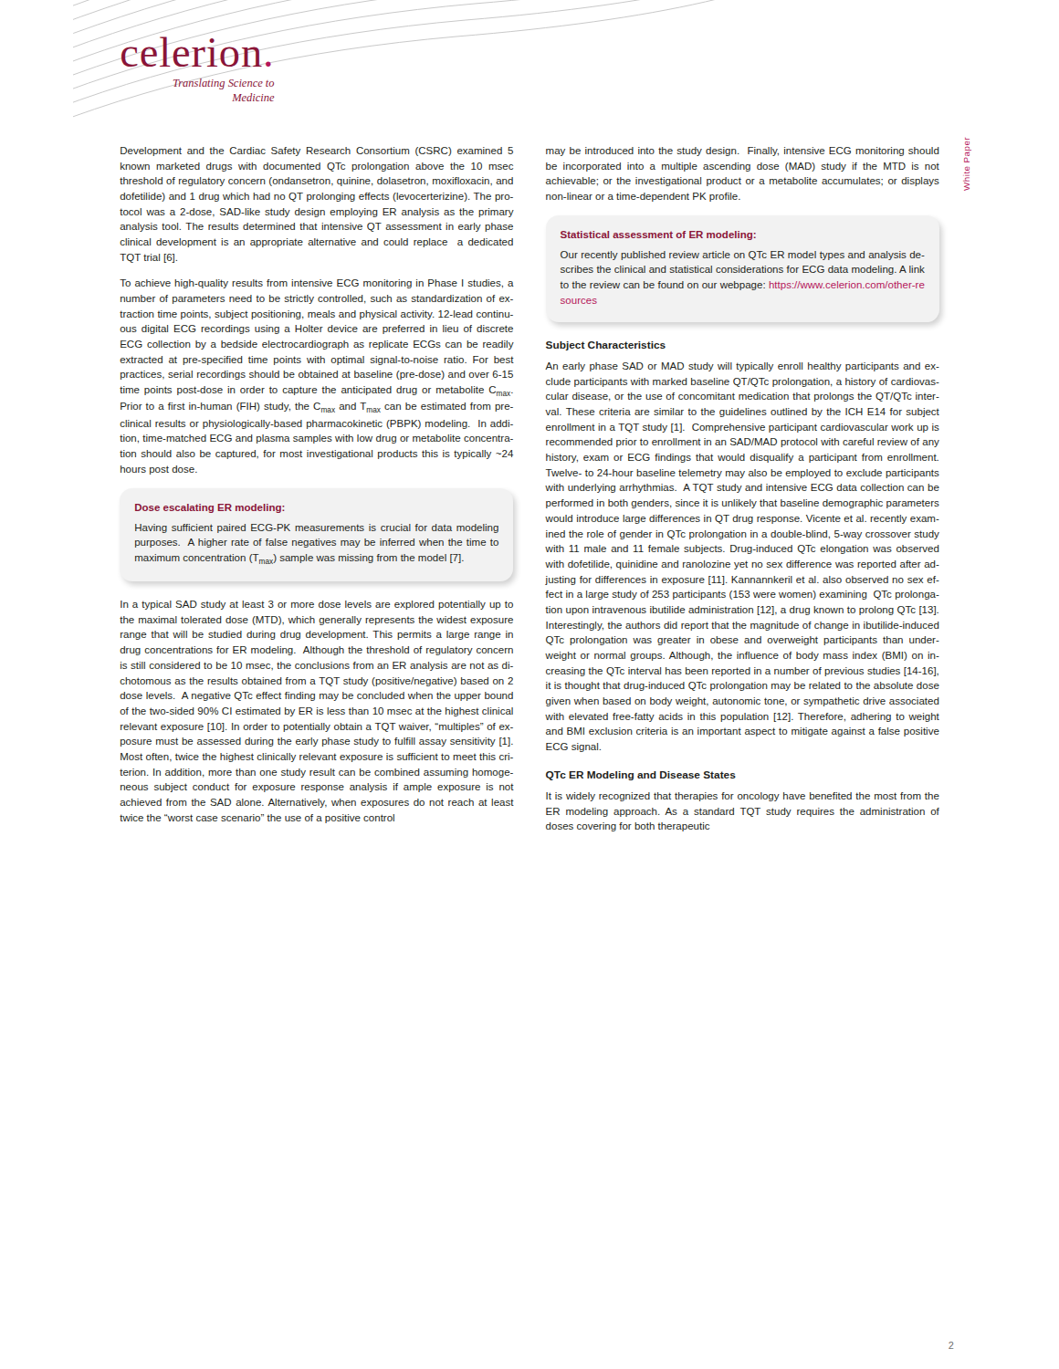celerion.
Translating Science to Medicine
White Paper
Development and the Cardiac Safety Research Consortium (CSRC) examined 5 known marketed drugs with documented QTc prolongation above the 10 msec threshold of regulatory concern (ondansetron, quinine, dolasetron, moxifloxacin, and dofetilide) and 1 drug which had no QT prolonging effects (levocerterizine). The protocol was a 2-dose, SAD-like study design employing ER analysis as the primary analysis tool. The results determined that intensive QT assessment in early phase clinical development is an appropriate alternative and could replace a dedicated TQT trial [6].
To achieve high-quality results from intensive ECG monitoring in Phase I studies, a number of parameters need to be strictly controlled, such as standardization of extraction time points, subject positioning, meals and physical activity. 12-lead continuous digital ECG recordings using a Holter device are preferred in lieu of discrete ECG collection by a bedside electrocardiograph as replicate ECGs can be readily extracted at pre-specified time points with optimal signal-to-noise ratio. For best practices, serial recordings should be obtained at baseline (pre-dose) and over 6-15 time points post-dose in order to capture the anticipated drug or metabolite Cmax. Prior to a first in-human (FIH) study, the Cmax and Tmax can be estimated from preclinical results or physiologically-based pharmacokinetic (PBPK) modeling. In addition, time-matched ECG and plasma samples with low drug or metabolite concentration should also be captured, for most investigational products this is typically ~24 hours post dose.
Dose escalating ER modeling:
Having sufficient paired ECG-PK measurements is crucial for data modeling purposes. A higher rate of false negatives may be inferred when the time to maximum concentration (Tmax) sample was missing from the model [7].
In a typical SAD study at least 3 or more dose levels are explored potentially up to the maximal tolerated dose (MTD), which generally represents the widest exposure range that will be studied during drug development. This permits a large range in drug concentrations for ER modeling. Although the threshold of regulatory concern is still considered to be 10 msec, the conclusions from an ER analysis are not as dichotomous as the results obtained from a TQT study (positive/negative) based on 2 dose levels. A negative QTc effect finding may be concluded when the upper bound of the two-sided 90% CI estimated by ER is less than 10 msec at the highest clinical relevant exposure [10]. In order to potentially obtain a TQT waiver, “multiples” of exposure must be assessed during the early phase study to fulfill assay sensitivity [1]. Most often, twice the highest clinically relevant exposure is sufficient to meet this criterion. In addition, more than one study result can be combined assuming homogeneous subject conduct for exposure response analysis if ample exposure is not achieved from the SAD alone. Alternatively, when exposures do not reach at least twice the “worst case scenario” the use of a positive control
may be introduced into the study design. Finally, intensive ECG monitoring should be incorporated into a multiple ascending dose (MAD) study if the MTD is not achievable; or the investigational product or a metabolite accumulates; or displays non-linear or a time-dependent PK profile.
Statistical assessment of ER modeling:
Our recently published review article on QTc ER model types and analysis describes the clinical and statistical considerations for ECG data modeling. A link to the review can be found on our webpage: https://www.celerion.com/other-resources
Subject Characteristics
An early phase SAD or MAD study will typically enroll healthy participants and exclude participants with marked baseline QT/QTc prolongation, a history of cardiovascular disease, or the use of concomitant medication that prolongs the QT/QTc interval. These criteria are similar to the guidelines outlined by the ICH E14 for subject enrollment in a TQT study [1]. Comprehensive participant cardiovascular work up is recommended prior to enrollment in an SAD/MAD protocol with careful review of any history, exam or ECG findings that would disqualify a participant from enrollment. Twelve- to 24-hour baseline telemetry may also be employed to exclude participants with underlying arrhythmias. A TQT study and intensive ECG data collection can be performed in both genders, since it is unlikely that baseline demographic parameters would introduce large differences in QT drug response. Vicente et al. recently examined the role of gender in QTc prolongation in a double-blind, 5-way crossover study with 11 male and 11 female subjects. Drug-induced QTc elongation was observed with dofetilide, quinidine and ranolozine yet no sex difference was reported after adjusting for differences in exposure [11]. Kannannkeril et al. also observed no sex effect in a large study of 253 participants (153 were women) examining QTc prolongation upon intravenous ibutilide administration [12], a drug known to prolong QTc [13]. Interestingly, the authors did report that the magnitude of change in ibutilide-induced QTc prolongation was greater in obese and overweight participants than underweight or normal groups. Although, the influence of body mass index (BMI) on increasing the QTc interval has been reported in a number of previous studies [14-16], it is thought that drug-induced QTc prolongation may be related to the absolute dose given when based on body weight, autonomic tone, or sympathetic drive associated with elevated free-fatty acids in this population [12]. Therefore, adhering to weight and BMI exclusion criteria is an important aspect to mitigate against a false positive ECG signal.
QTc ER Modeling and Disease States
It is widely recognized that therapies for oncology have benefited the most from the ER modeling approach. As a standard TQT study requires the administration of doses covering for both therapeutic
2